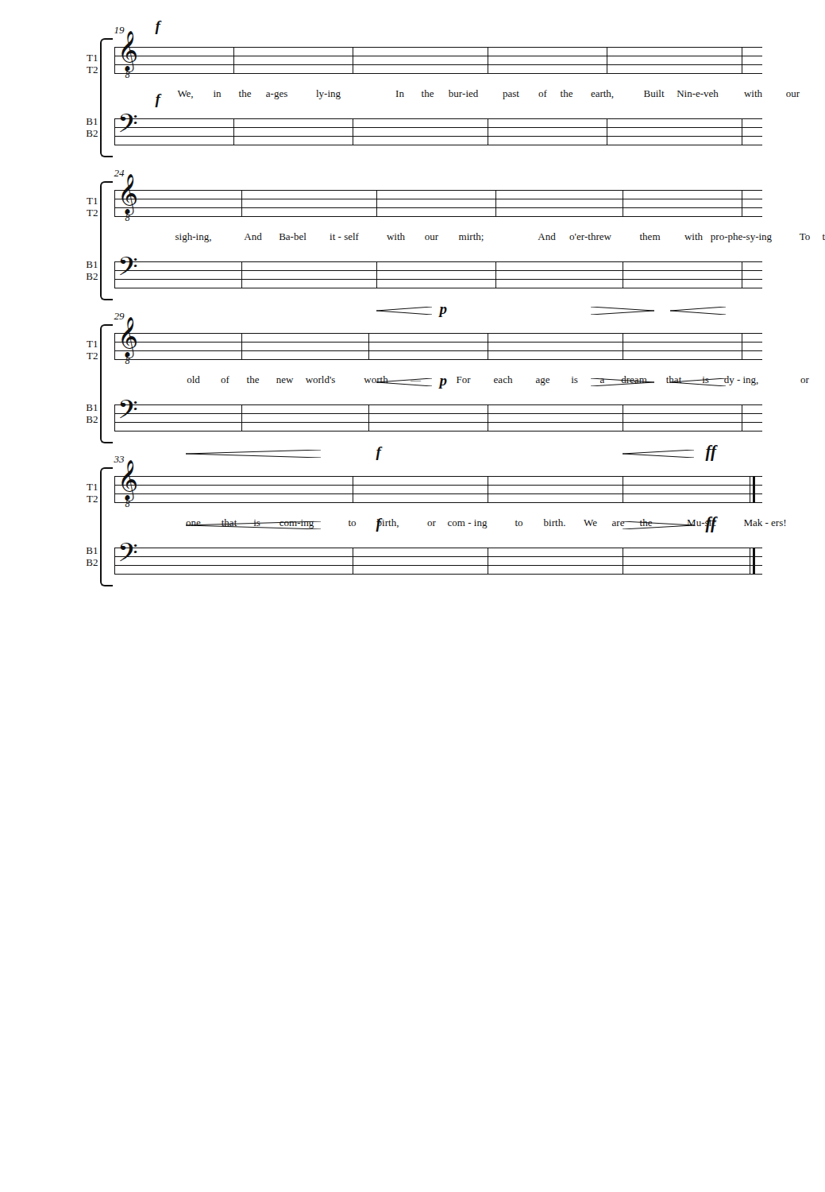19
T1
T2
B1
B2
𝄞8
f
We, in the a‑ges ly‑ing In the bur‑ied past of the earth, Built Nin‑e‑veh with our
𝄢
f
24
T1
T2
B1
B2
𝄞8
sigh‑ing, And Ba‑bel it - self with our mirth; And o'er‑threw them with pro‑phe‑sy‑ing To the
𝄢
29
T1
T2
B1
B2
𝄞8
p
old of the new world's worth — For each age is a dream that is dy - ing, or
𝄢
p
33
T1
T2
B1
B2
𝄞8
f
ff
one that is com‑ing to birth, or com - ing to birth. We are the Mu‑sic Mak - ers!
𝄢
f
ff